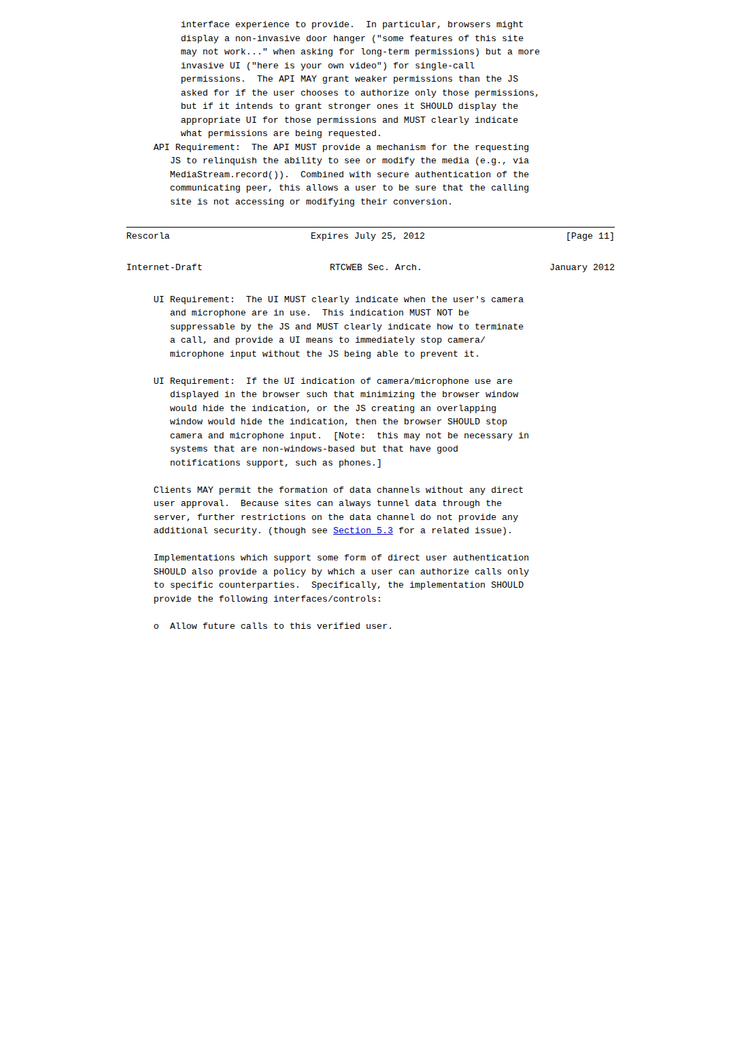interface experience to provide.  In particular, browsers might
display a non-invasive door hanger ("some features of this site
may not work..." when asking for long-term permissions) but a more
invasive UI ("here is your own video") for single-call
permissions.  The API MAY grant weaker permissions than the JS
asked for if the user chooses to authorize only those permissions,
but if it intends to grant stronger ones it SHOULD display the
appropriate UI for those permissions and MUST clearly indicate
what permissions are being requested.
API Requirement:  The API MUST provide a mechanism for the requesting
   JS to relinquish the ability to see or modify the media (e.g., via
   MediaStream.record()).  Combined with secure authentication of the
   communicating peer, this allows a user to be sure that the calling
   site is not accessing or modifying their conversion.
Rescorla Expires July 25, 2012 [Page 11]
Internet-Draft RTCWEB Sec. Arch. January 2012
UI Requirement:  The UI MUST clearly indicate when the user's camera
   and microphone are in use.  This indication MUST NOT be
   suppressable by the JS and MUST clearly indicate how to terminate
   a call, and provide a UI means to immediately stop camera/
   microphone input without the JS being able to prevent it.

UI Requirement:  If the UI indication of camera/microphone use are
   displayed in the browser such that minimizing the browser window
   would hide the indication, or the JS creating an overlapping
   window would hide the indication, then the browser SHOULD stop
   camera and microphone input.  [Note:  this may not be necessary in
   systems that are non-windows-based but that have good
   notifications support, such as phones.]

Clients MAY permit the formation of data channels without any direct
user approval.  Because sites can always tunnel data through the
server, further restrictions on the data channel do not provide any
additional security. (though see Section 5.3 for a related issue).

Implementations which support some form of direct user authentication
SHOULD also provide a policy by which a user can authorize calls only
to specific counterparties.  Specifically, the implementation SHOULD
provide the following interfaces/controls:

o  Allow future calls to this verified user.